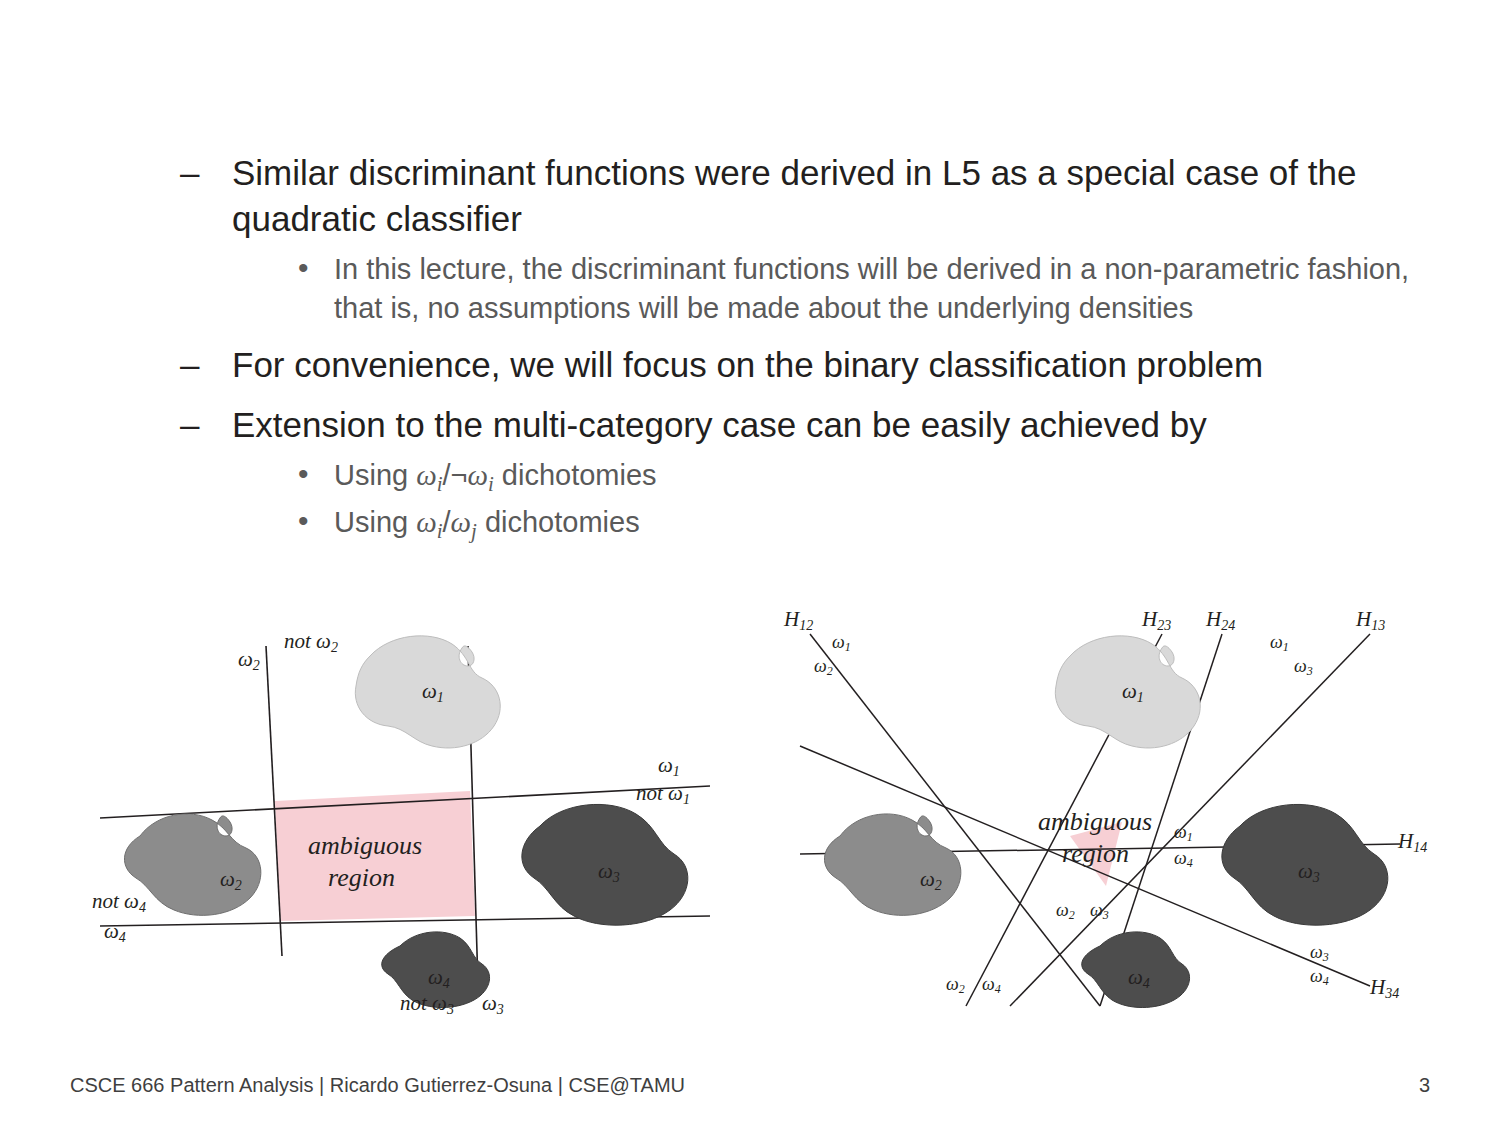Similar discriminant functions were derived in L5 as a special case of the quadratic classifier
In this lecture, the discriminant functions will be derived in a non-parametric fashion, that is, no assumptions will be made about the underlying densities
For convenience, we will focus on the binary classification problem
Extension to the multi-category case can be easily achieved by
Using ωi/¬ωi dichotomies
Using ωi/ωj dichotomies
ω2 not ω2 ω1 ω2 ω3 ω4 ω1 not ω1 not ω4 ω4 not ω3 ω3 ambiguous region
H12 H23 H24 H13 H14 H34 ω1 ω2 ω1 ω3 ω1 ω4 ω2 ω3 ω3 ω4 ω2 ω4 ω1 ω2 ω3 ω4 ambiguous region
CSCE 666 Pattern Analysis | Ricardo Gutierrez-Osuna | CSE@TAMU
3